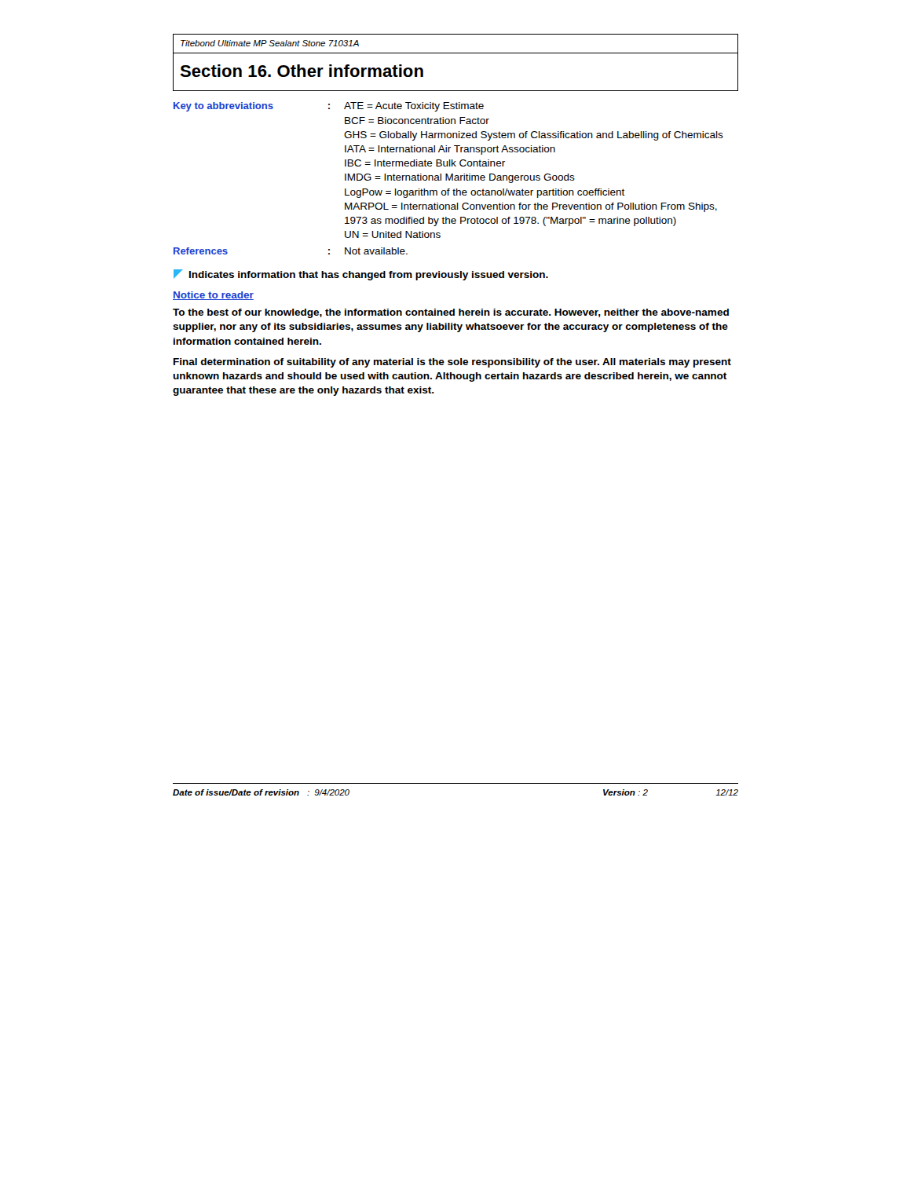Titebond Ultimate MP Sealant Stone 71031A
Section 16. Other information
| Key to abbreviations | : | ATE = Acute Toxicity Estimate BCF = Bioconcentration Factor GHS = Globally Harmonized System of Classification and Labelling of Chemicals IATA = International Air Transport Association IBC = Intermediate Bulk Container IMDG = International Maritime Dangerous Goods LogPow = logarithm of the octanol/water partition coefficient MARPOL = International Convention for the Prevention of Pollution From Ships, 1973 as modified by the Protocol of 1978. ("Marpol" = marine pollution) UN = United Nations |
| References | : | Not available. |
Indicates information that has changed from previously issued version.
Notice to reader
To the best of our knowledge, the information contained herein is accurate. However, neither the above-named supplier, nor any of its subsidiaries, assumes any liability whatsoever for the accuracy or completeness of the information contained herein.
Final determination of suitability of any material is the sole responsibility of the user. All materials may present unknown hazards and should be used with caution. Although certain hazards are described herein, we cannot guarantee that these are the only hazards that exist.
Date of issue/Date of revision : 9/4/2020 Version : 2 12/12